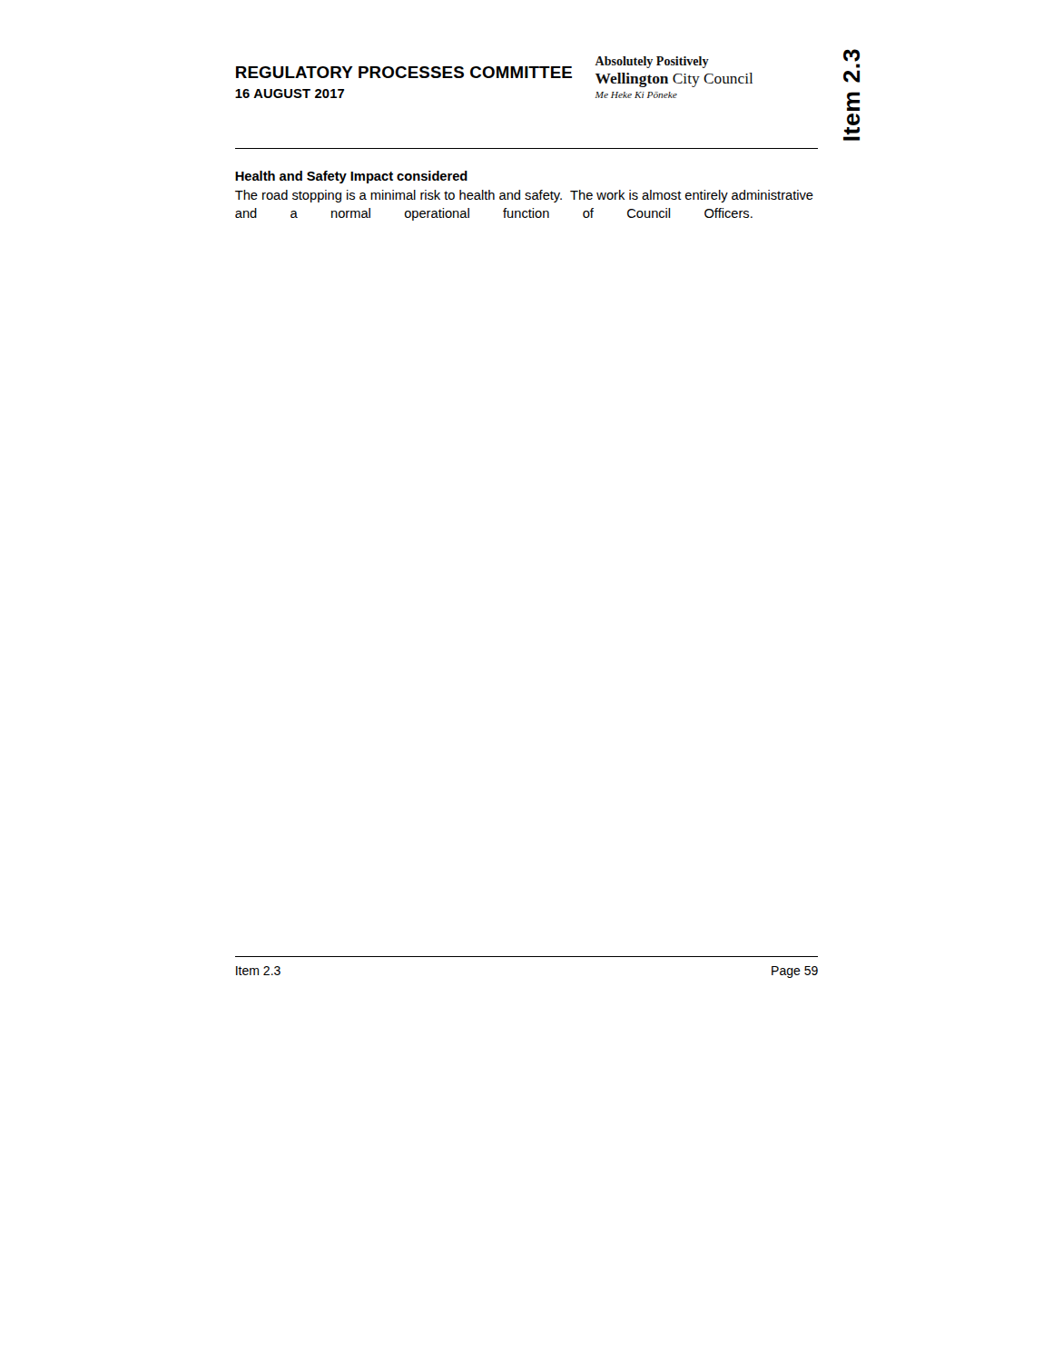Item 2.3
REGULATORY PROCESSES COMMITTEE
16 AUGUST 2017
Absolutely Positively
Wellington City Council
Me Heke Ki Pōneke
Health and Safety Impact considered
The road stopping is a minimal risk to health and safety. The work is almost entirely administrative
and a normal operational function of Council Officers.
Item 2.3 Page 59